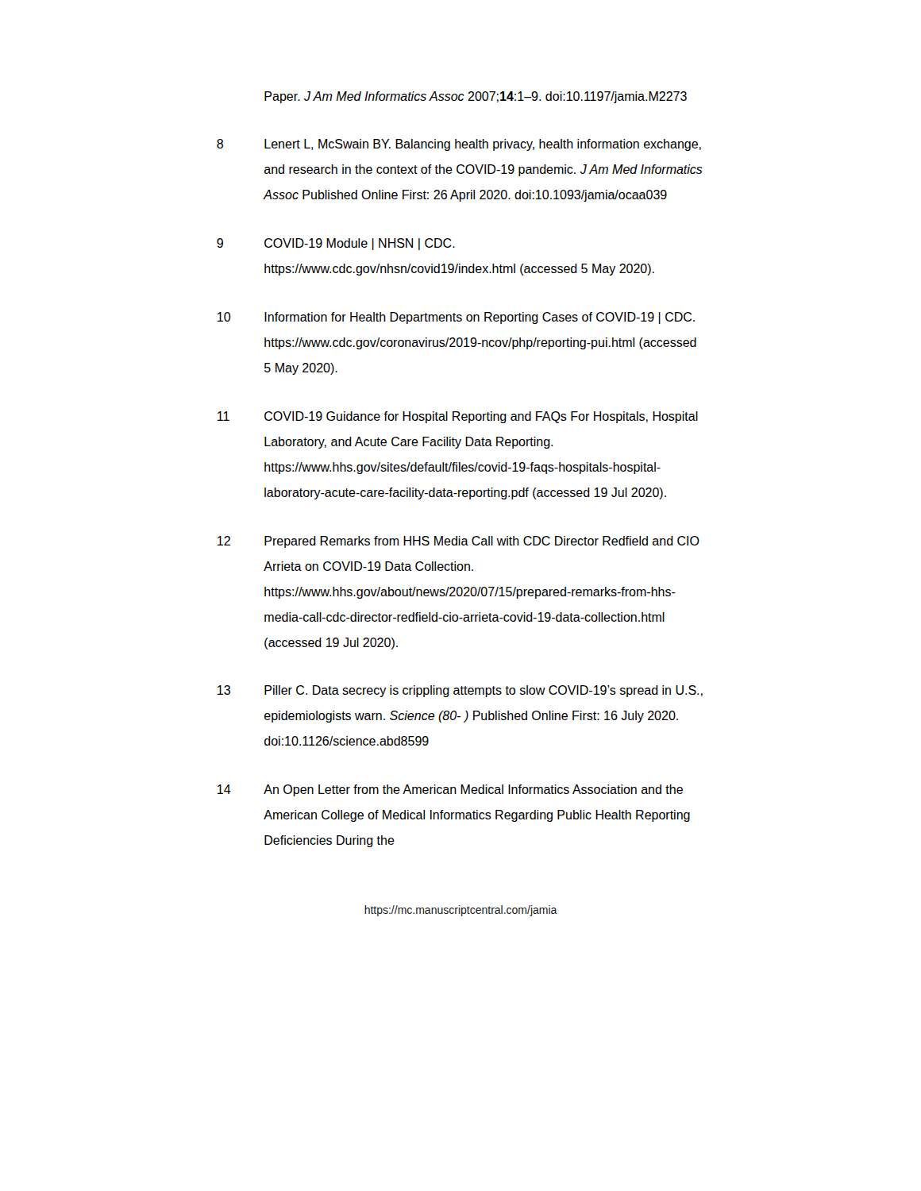Paper. J Am Med Informatics Assoc 2007;14:1–9. doi:10.1197/jamia.M2273
8 Lenert L, McSwain BY. Balancing health privacy, health information exchange, and research in the context of the COVID-19 pandemic. J Am Med Informatics Assoc Published Online First: 26 April 2020. doi:10.1093/jamia/ocaa039
9 COVID-19 Module | NHSN | CDC. https://www.cdc.gov/nhsn/covid19/index.html (accessed 5 May 2020).
10 Information for Health Departments on Reporting Cases of COVID-19 | CDC. https://www.cdc.gov/coronavirus/2019-ncov/php/reporting-pui.html (accessed 5 May 2020).
11 COVID-19 Guidance for Hospital Reporting and FAQs For Hospitals, Hospital Laboratory, and Acute Care Facility Data Reporting. https://www.hhs.gov/sites/default/files/covid-19-faqs-hospitals-hospital-laboratory-acute-care-facility-data-reporting.pdf (accessed 19 Jul 2020).
12 Prepared Remarks from HHS Media Call with CDC Director Redfield and CIO Arrieta on COVID-19 Data Collection. https://www.hhs.gov/about/news/2020/07/15/prepared-remarks-from-hhs-media-call-cdc-director-redfield-cio-arrieta-covid-19-data-collection.html (accessed 19 Jul 2020).
13 Piller C. Data secrecy is crippling attempts to slow COVID-19’s spread in U.S., epidemiologists warn. Science (80- ) Published Online First: 16 July 2020. doi:10.1126/science.abd8599
14 An Open Letter from the American Medical Informatics Association and the American College of Medical Informatics Regarding Public Health Reporting Deficiencies During the
https://mc.manuscriptcentral.com/jamia